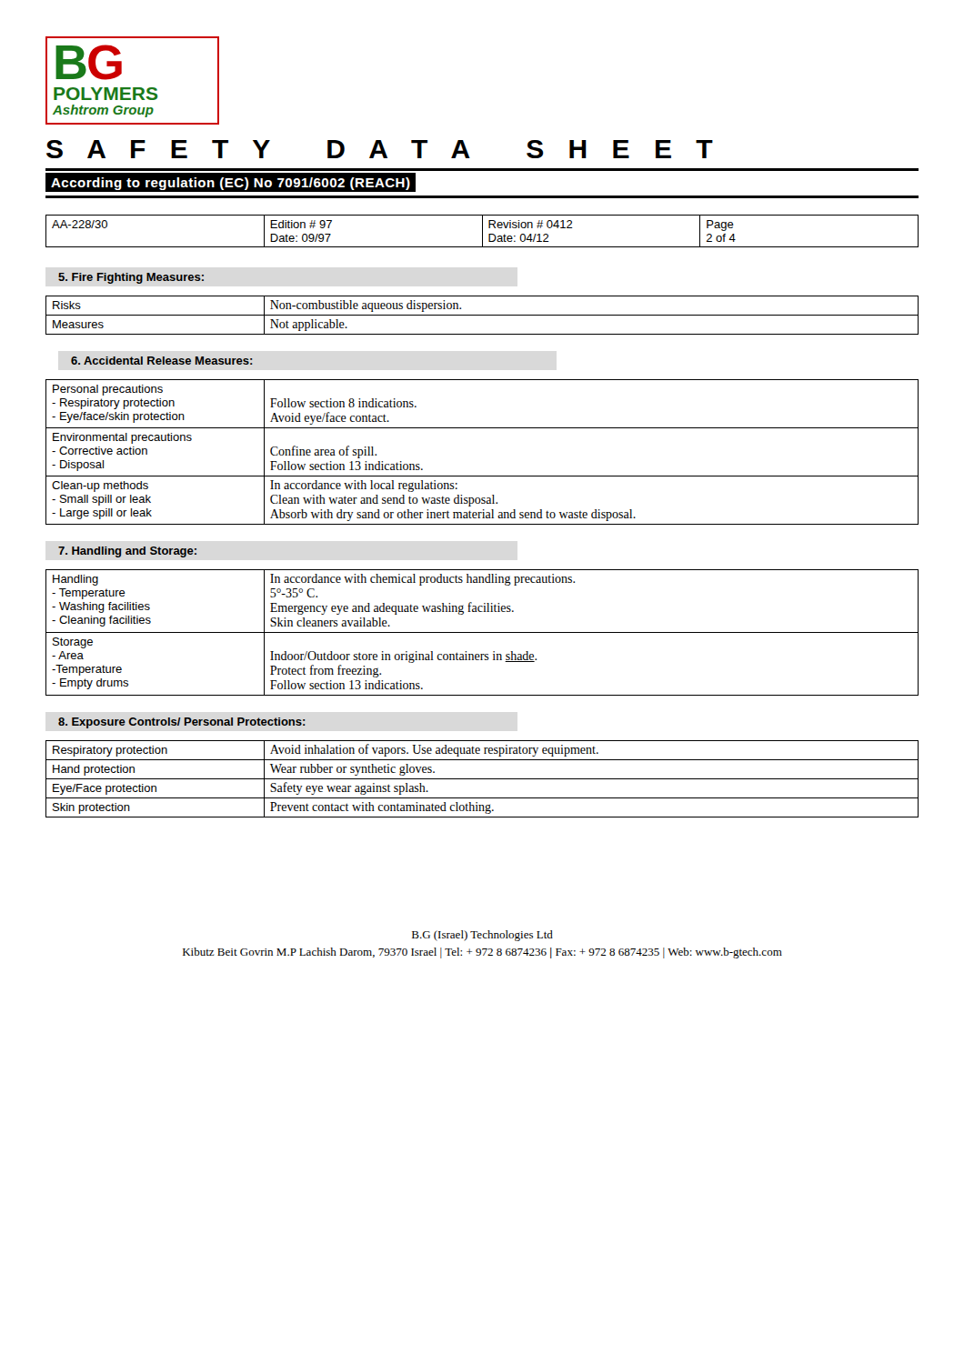BG
POLYMERS
Ashtrom Group
S A F E T Y D A T A S H E E T
According to regulation (EC) No 7091/6002 (REACH)
| AA-228/30 | Edition # 97 Date: 09/97 | Revision # 0412 Date: 04/12 | Page 2 of 4 |
5. Fire Fighting Measures:
| Risks | Non-combustible aqueous dispersion. |
| Measures | Not applicable. |
6. Accidental Release Measures:
| Personal precautions - Respiratory protection - Eye/face/skin protection | Follow section 8 indications. Avoid eye/face contact. |
| Environmental precautions - Corrective action - Disposal | Confine area of spill. Follow section 13 indications. |
| Clean-up methods - Small spill or leak - Large spill or leak | In accordance with local regulations: Clean with water and send to waste disposal. Absorb with dry sand or other inert material and send to waste disposal. |
7. Handling and Storage:
| Handling - Temperature - Washing facilities - Cleaning facilities | In accordance with chemical products handling precautions. 5°-35° C. Emergency eye and adequate washing facilities. Skin cleaners available. |
| Storage - Area -Temperature - Empty drums | Indoor/Outdoor store in original containers in shade . Protect from freezing. Follow section 13 indications. |
8. Exposure Controls/ Personal Protections:
| Respiratory protection | Avoid inhalation of vapors. Use adequate respiratory equipment. |
| Hand protection | Wear rubber or synthetic gloves. |
| Eye/Face protection | Safety eye wear against splash. |
| Skin protection | Prevent contact with contaminated clothing. |
B.G (Israel) Technologies Ltd
Kibutz Beit Govrin M.P Lachish Darom, 79370 Israel | Tel: + 972 8 6874236 | Fax: + 972 8 6874235 | Web: www.b-gtech.com